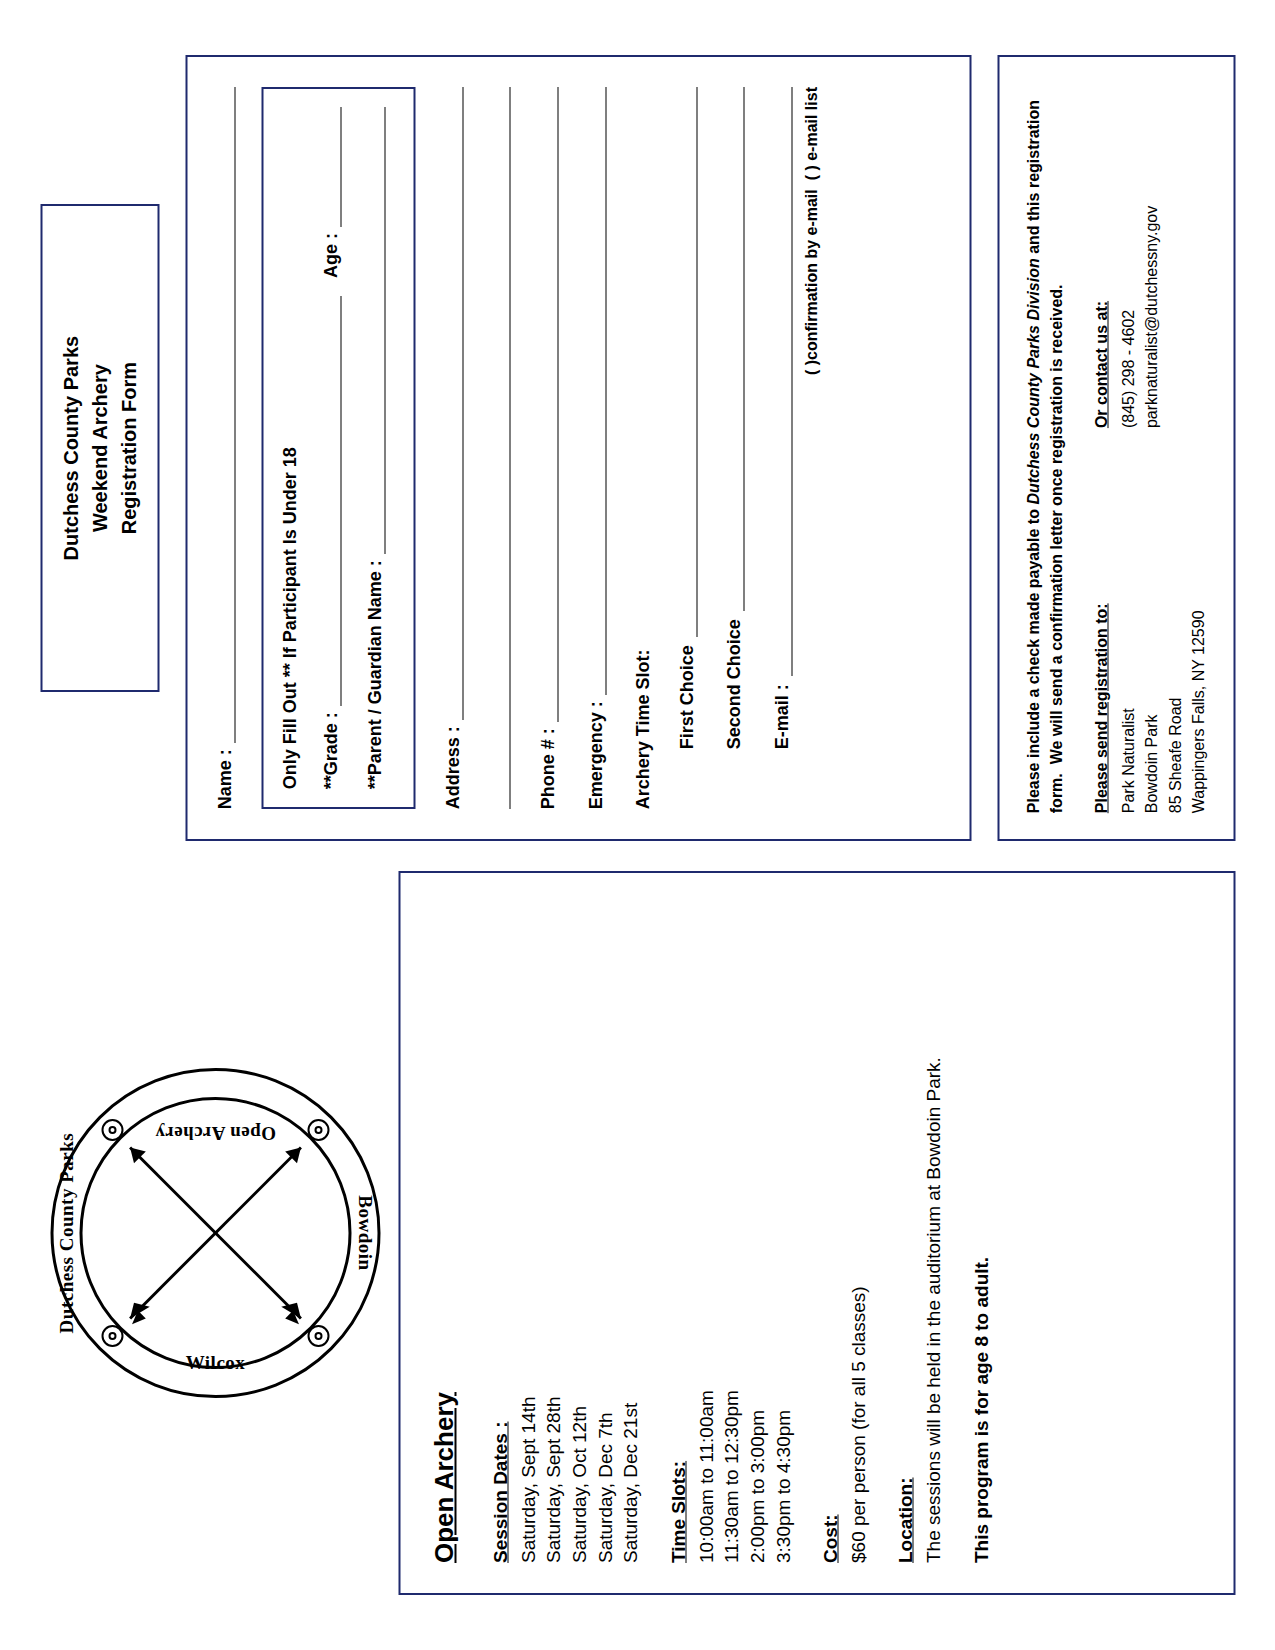Dutchess County Parks Bowdoin Wilcox Open Archery
Open Archery
Session Dates :
Saturday, Sept 14th
Saturday, Sept 28th
Saturday, Oct 12th
Saturday, Dec 7th
Saturday, Dec 21st
Time Slots:
10:00am to 11:00am
11:30am to 12:30pm
2:00pm to 3:00pm
3:30pm to 4:30pm
Cost:
$60 per person (for all 5 classes)
Location:
The sessions will be held in the auditorium at Bowdoin Park.
This program is for age 8 to adult.
Dutchess County Parks
Weekend Archery
Registration Form
Name :
Only Fill Out ** If Participant Is Under 18
**Grade : Age :
**Parent / Guardian Name :
Address :
Phone # :
Emergency :
Archery Time Slot:
First Choice
Second Choice
E-mail :
( )confirmation by e-mail ( ) e-mail list
Please include a check made payable to Dutchess County Parks Division and this registration form. We will send a confirmation letter once registration is received.
Please send registration to:
Park Naturalist
Bowdoin Park
85 Sheafe Road
Wappingers Falls, NY 12590
Or contact us at:
(845) 298 - 4602
parknaturalist@dutchessny.gov